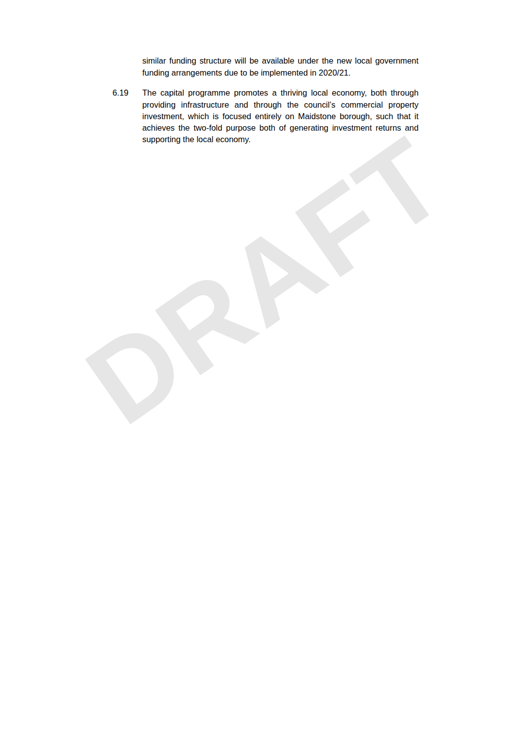DRAFT
similar funding structure will be available under the new local government funding arrangements due to be implemented in 2020/21.
6.19 The capital programme promotes a thriving local economy, both through providing infrastructure and through the council’s commercial property investment, which is focused entirely on Maidstone borough, such that it achieves the two-fold purpose both of generating investment returns and supporting the local economy.